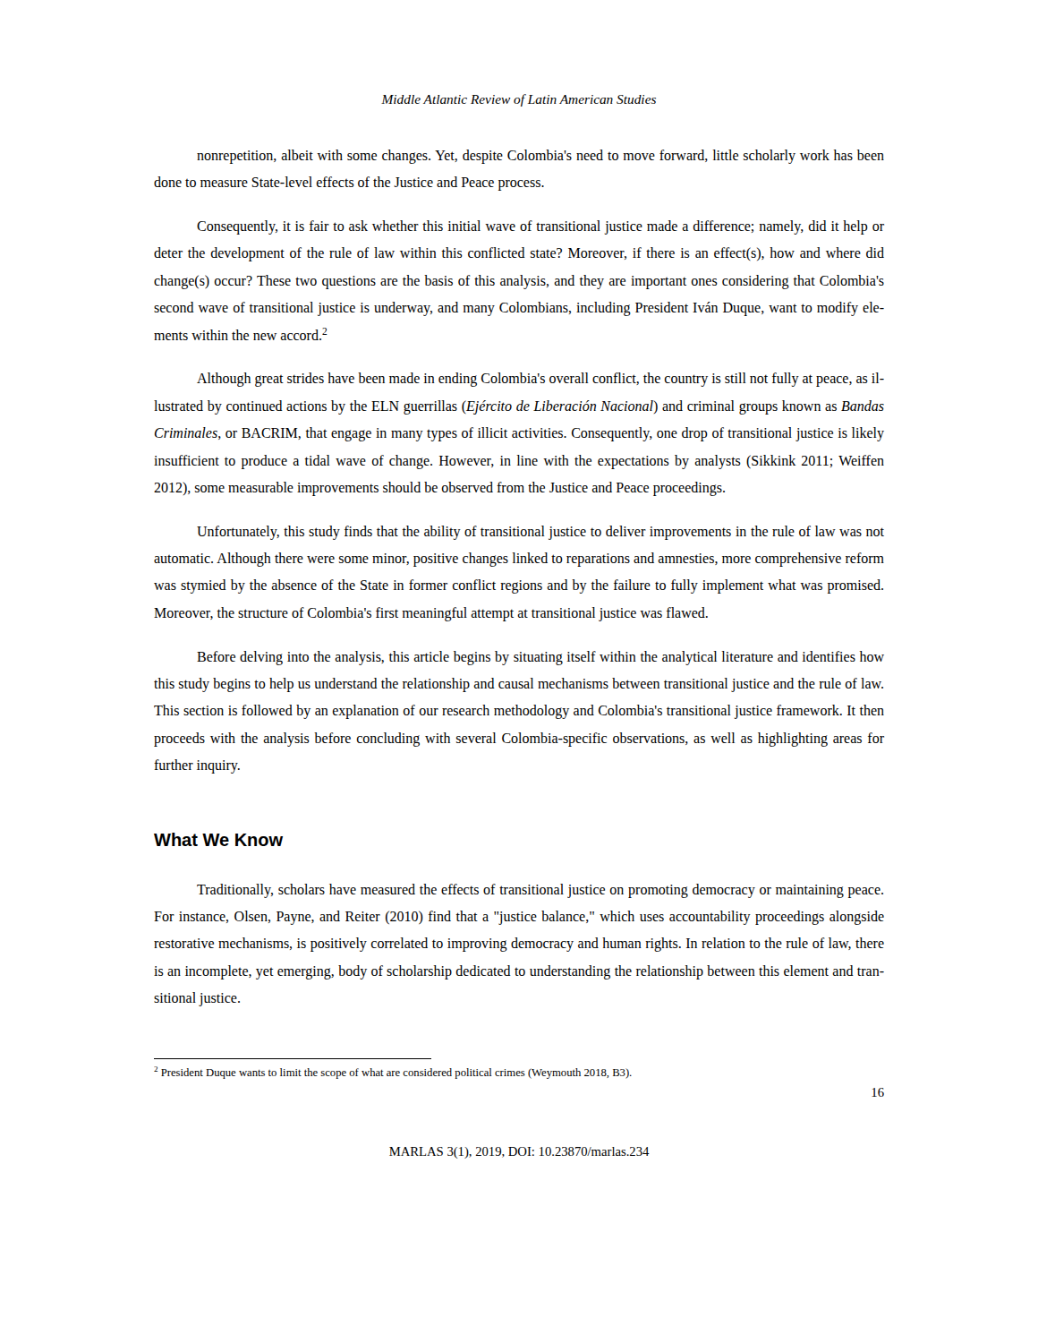Middle Atlantic Review of Latin American Studies
nonrepetition, albeit with some changes. Yet, despite Colombia's need to move forward, little scholarly work has been done to measure State-level effects of the Justice and Peace process.
Consequently, it is fair to ask whether this initial wave of transitional justice made a difference; namely, did it help or deter the development of the rule of law within this conflicted state? Moreover, if there is an effect(s), how and where did change(s) occur? These two questions are the basis of this analysis, and they are important ones considering that Colombia's second wave of transitional justice is underway, and many Colombians, including President Iván Duque, want to modify elements within the new accord.2
Although great strides have been made in ending Colombia's overall conflict, the country is still not fully at peace, as illustrated by continued actions by the ELN guerrillas (Ejército de Liberación Nacional) and criminal groups known as Bandas Criminales, or BACRIM, that engage in many types of illicit activities. Consequently, one drop of transitional justice is likely insufficient to produce a tidal wave of change. However, in line with the expectations by analysts (Sikkink 2011; Weiffen 2012), some measurable improvements should be observed from the Justice and Peace proceedings.
Unfortunately, this study finds that the ability of transitional justice to deliver improvements in the rule of law was not automatic. Although there were some minor, positive changes linked to reparations and amnesties, more comprehensive reform was stymied by the absence of the State in former conflict regions and by the failure to fully implement what was promised. Moreover, the structure of Colombia's first meaningful attempt at transitional justice was flawed.
Before delving into the analysis, this article begins by situating itself within the analytical literature and identifies how this study begins to help us understand the relationship and causal mechanisms between transitional justice and the rule of law. This section is followed by an explanation of our research methodology and Colombia's transitional justice framework. It then proceeds with the analysis before concluding with several Colombia-specific observations, as well as highlighting areas for further inquiry.
What We Know
Traditionally, scholars have measured the effects of transitional justice on promoting democracy or maintaining peace. For instance, Olsen, Payne, and Reiter (2010) find that a "justice balance," which uses accountability proceedings alongside restorative mechanisms, is positively correlated to improving democracy and human rights. In relation to the rule of law, there is an incomplete, yet emerging, body of scholarship dedicated to understanding the relationship between this element and transitional justice.
2 President Duque wants to limit the scope of what are considered political crimes (Weymouth 2018, B3).
16
MARLAS 3(1), 2019, DOI: 10.23870/marlas.234